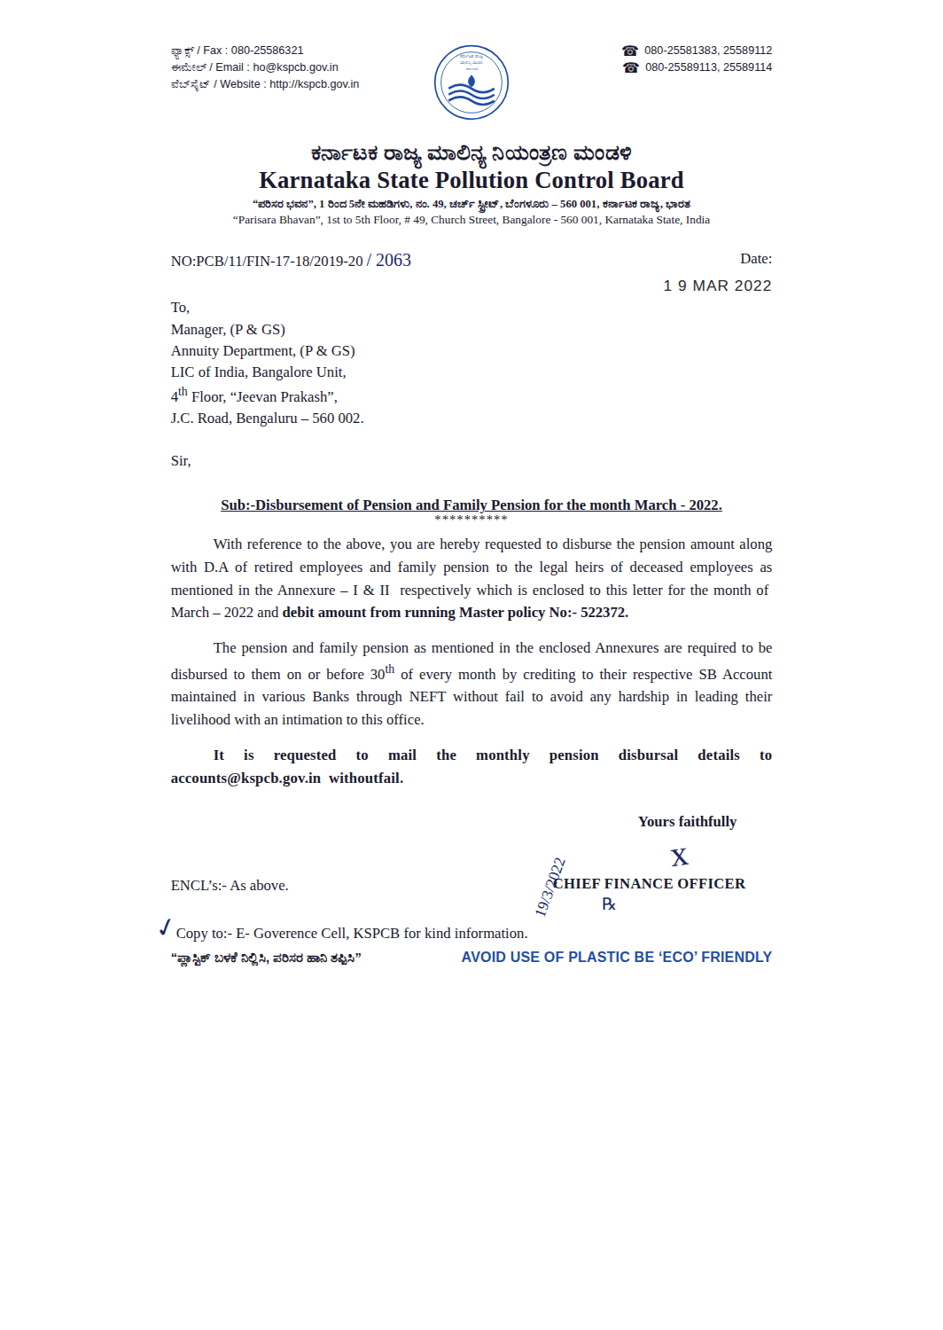ಫ್ಯಾಕ್ಸ್ / Fax : 080-25586321
ಈಮೇಲ್ / Email : ho@kspcb.gov.in
ವೆಬ್‌ಸೈಟ್ / Website : http://kspcb.gov.in
ಕರ್ನಾಟಕ ರಾಜ್ಯ ಮಾಲಿನ್ಯ ಮಂಡಳಿ ಕರ್ನಾಟಕ
☎080-25581383, 25589112
☎080-25589113, 25589114
ಕರ್ನಾಟಕ ರಾಜ್ಯ ಮಾಲಿನ್ಯ ನಿಯಂತ್ರಣ ಮಂಡಳಿ
Karnataka State Pollution Control Board
“ಪರಿಸರ ಭವನ”, 1 ರಿಂದ 5ನೇ ಮಹಡಿಗಳು, ನಂ. 49, ಚರ್ಚ್ ಸ್ಟ್ರೀಟ್, ಬೆಂಗಳೂರು – 560 001, ಕರ್ನಾಟಕ ರಾಜ್ಯ, ಭಾರತ
“Parisara Bhavan”, 1st to 5th Floor, # 49, Church Street, Bangalore - 560 001, Karnataka State, India
NO:PCB/11/FIN-17-18/2019-20/ 2063
Date:
 1 9 MAR 2022
To,
Manager, (P & GS)
Annuity Department, (P & GS)
LIC of India, Bangalore Unit,
4th Floor, “Jeevan Prakash”,
J.C. Road, Bengaluru – 560 002.
Sir,
Sub:-Disbursement of Pension and Family Pension for the month March - 2022.
**********
With reference to the above, you are hereby requested to disburse the pension amount along with D.A of retired employees and family pension to the legal heirs of deceased employees as mentioned in the Annexure – I & II respectively which is enclosed to this letter for the month of March – 2022 and debit amount from running Master policy No:- 522372.
The pension and family pension as mentioned in the enclosed Annexures are required to be disbursed to them on or before 30th of every month by crediting to their respective SB Account maintained in various Banks through NEFT without fail to avoid any hardship in leading their livelihood with an intimation to this office.
It is requested to mail the monthly pension disbursal details to accounts@kspcb.gov.in withoutfail.
Yours faithfully
x
CHIEF FINANCE OFFICER
19/3/2022
℞
ENCL’s:- As above.
✓ Copy to:- E- Goverence Cell, KSPCB for kind information.
“ಪ್ಲಾಸ್ಟಿಕ್ ಬಳಕೆ ನಿಲ್ಲಿಸಿ, ಪರಿಸರ ಹಾನಿ ತಪ್ಪಿಸಿ”
AVOID USE OF PLASTIC BE ‘ECO’ FRIENDLY